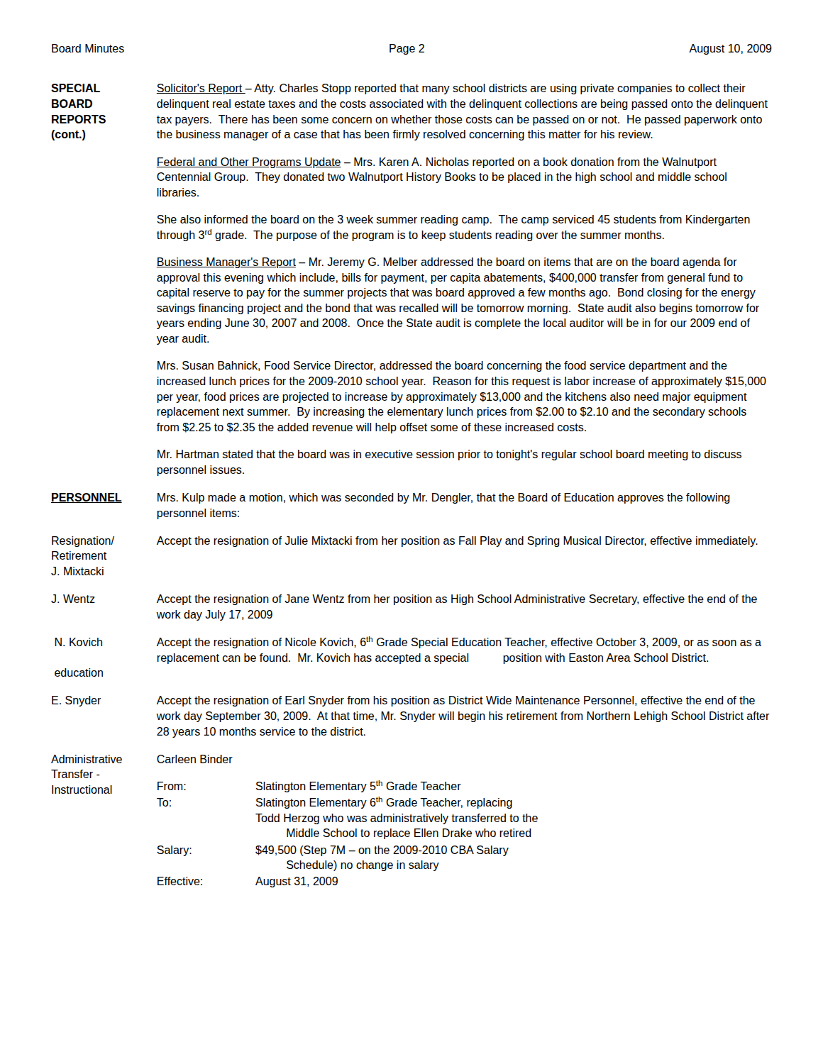Board Minutes
Page 2
August 10, 2009
SPECIAL
BOARD
REPORTS
(cont.)
Solicitor's Report – Atty. Charles Stopp reported that many school districts are using private companies to collect their delinquent real estate taxes and the costs associated with the delinquent collections are being passed onto the delinquent tax payers. There has been some concern on whether those costs can be passed on or not. He passed paperwork onto the business manager of a case that has been firmly resolved concerning this matter for his review.
Federal and Other Programs Update – Mrs. Karen A. Nicholas reported on a book donation from the Walnutport Centennial Group. They donated two Walnutport History Books to be placed in the high school and middle school libraries.
She also informed the board on the 3 week summer reading camp. The camp serviced 45 students from Kindergarten through 3rd grade. The purpose of the program is to keep students reading over the summer months.
Business Manager's Report – Mr. Jeremy G. Melber addressed the board on items that are on the board agenda for approval this evening which include, bills for payment, per capita abatements, $400,000 transfer from general fund to capital reserve to pay for the summer projects that was board approved a few months ago. Bond closing for the energy savings financing project and the bond that was recalled will be tomorrow morning. State audit also begins tomorrow for years ending June 30, 2007 and 2008. Once the State audit is complete the local auditor will be in for our 2009 end of year audit.
Mrs. Susan Bahnick, Food Service Director, addressed the board concerning the food service department and the increased lunch prices for the 2009-2010 school year. Reason for this request is labor increase of approximately $15,000 per year, food prices are projected to increase by approximately $13,000 and the kitchens also need major equipment replacement next summer. By increasing the elementary lunch prices from $2.00 to $2.10 and the secondary schools from $2.25 to $2.35 the added revenue will help offset some of these increased costs.
Mr. Hartman stated that the board was in executive session prior to tonight's regular school board meeting to discuss personnel issues.
PERSONNEL
Mrs. Kulp made a motion, which was seconded by Mr. Dengler, that the Board of Education approves the following personnel items:
Resignation/
Retirement
J. Mixtacki
Accept the resignation of Julie Mixtacki from her position as Fall Play and Spring Musical Director, effective immediately.
J. Wentz
Accept the resignation of Jane Wentz from her position as High School Administrative Secretary, effective the end of the work day July 17, 2009
N. Kovich
education
Accept the resignation of Nicole Kovich, 6th Grade Special Education Teacher, effective October 3, 2009, or as soon as a replacement can be found. Mr. Kovich has accepted a special position with Easton Area School District.
E. Snyder
Accept the resignation of Earl Snyder from his position as District Wide Maintenance Personnel, effective the end of the work day September 30, 2009. At that time, Mr. Snyder will begin his retirement from Northern Lehigh School District after 28 years 10 months service to the district.
Administrative
Transfer -
Instructional
Carleen Binder
| From: | Slatington Elementary 5 th Grade Teacher |
| To: | Slatington Elementary 6 th Grade Teacher, replacing Todd Herzog who was administratively transferred to the Middle School to replace Ellen Drake who retired |
| Salary: | $49,500 (Step 7M – on the 2009-2010 CBA Salary Schedule) no change in salary |
| Effective: | August 31, 2009 |